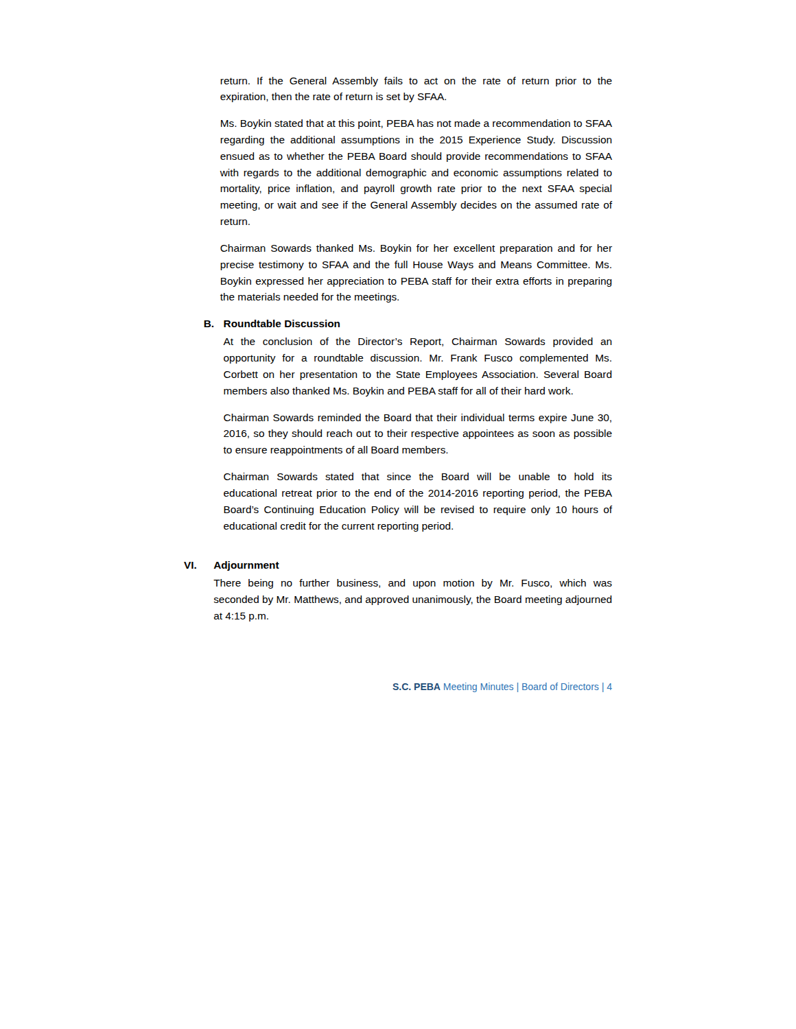return. If the General Assembly fails to act on the rate of return prior to the expiration, then the rate of return is set by SFAA.
Ms. Boykin stated that at this point, PEBA has not made a recommendation to SFAA regarding the additional assumptions in the 2015 Experience Study. Discussion ensued as to whether the PEBA Board should provide recommendations to SFAA with regards to the additional demographic and economic assumptions related to mortality, price inflation, and payroll growth rate prior to the next SFAA special meeting, or wait and see if the General Assembly decides on the assumed rate of return.
Chairman Sowards thanked Ms. Boykin for her excellent preparation and for her precise testimony to SFAA and the full House Ways and Means Committee. Ms. Boykin expressed her appreciation to PEBA staff for their extra efforts in preparing the materials needed for the meetings.
B.
Roundtable Discussion
At the conclusion of the Director’s Report, Chairman Sowards provided an opportunity for a roundtable discussion. Mr. Frank Fusco complemented Ms. Corbett on her presentation to the State Employees Association. Several Board members also thanked Ms. Boykin and PEBA staff for all of their hard work.
Chairman Sowards reminded the Board that their individual terms expire June 30, 2016, so they should reach out to their respective appointees as soon as possible to ensure reappointments of all Board members.
Chairman Sowards stated that since the Board will be unable to hold its educational retreat prior to the end of the 2014-2016 reporting period, the PEBA Board’s Continuing Education Policy will be revised to require only 10 hours of educational credit for the current reporting period.
VI.
Adjournment
There being no further business, and upon motion by Mr. Fusco, which was seconded by Mr. Matthews, and approved unanimously, the Board meeting adjourned at 4:15 p.m.
S.C. PEBA Meeting Minutes | Board of Directors | 4